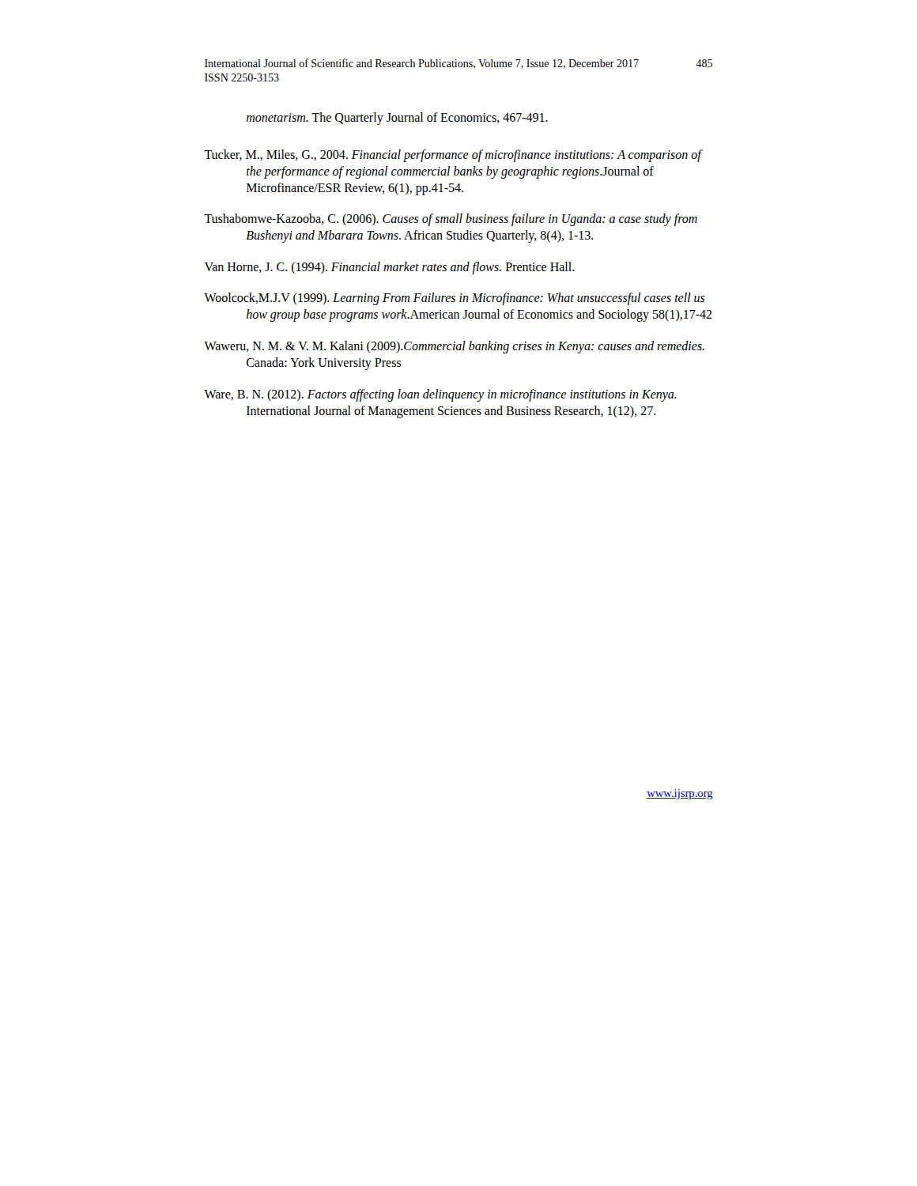International Journal of Scientific and Research Publications, Volume 7, Issue 12, December 2017485
ISSN 2250-3153
monetarism. The Quarterly Journal of Economics, 467-491.
Tucker, M., Miles, G., 2004. Financial performance of microfinance institutions: A comparison of the performance of regional commercial banks by geographic regions.Journal of Microfinance/ESR Review, 6(1), pp.41-54.
Tushabomwe-Kazooba, C. (2006). Causes of small business failure in Uganda: a case study from Bushenyi and Mbarara Towns. African Studies Quarterly, 8(4), 1-13.
Van Horne, J. C. (1994). Financial market rates and flows. Prentice Hall.
Woolcock,M.J.V (1999). Learning From Failures in Microfinance: What unsuccessful cases tell us how group base programs work.American Journal of Economics and Sociology 58(1),17-42
Waweru, N. M. & V. M. Kalani (2009).Commercial banking crises in Kenya: causes and remedies. Canada: York University Press
Ware, B. N. (2012). Factors affecting loan delinquency in microfinance institutions in Kenya. International Journal of Management Sciences and Business Research, 1(12), 27.
www.ijsrp.org